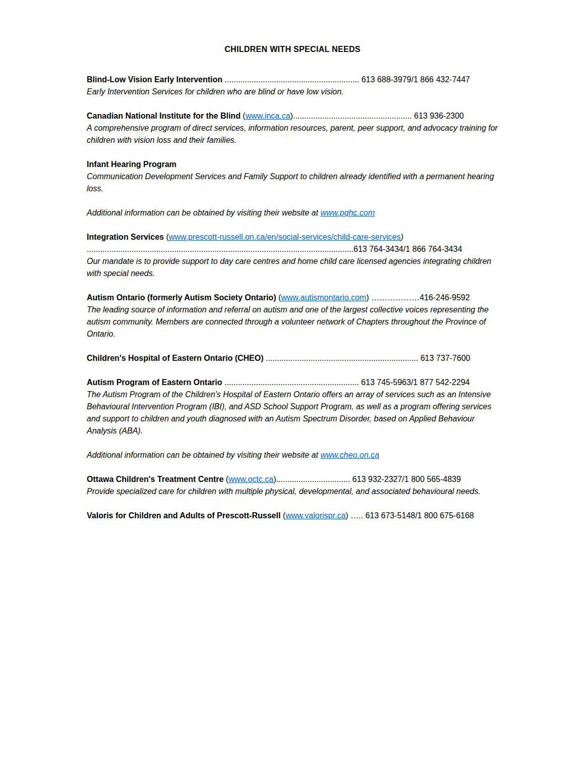CHILDREN WITH SPECIAL NEEDS
Blind-Low Vision Early Intervention ............................................................ 613 688-3979/1 866 432-7447
Early Intervention Services for children who are blind or have low vision.
Canadian National Institute for the Blind (www.inca.ca)..................................................... 613 936-2300
A comprehensive program of direct services, information resources, parent, peer support, and advocacy training for children with vision loss and their families.
Infant Hearing Program
Communication Development Services and Family Support to children already identified with a permanent hearing loss.
Additional information can be obtained by visiting their website at www.pqhc.com
Integration Services (www.prescott-russell.on.ca/en/social-services/child-care-services)
....................................................................................................................... 613 764-3434/1 866 764-3434
Our mandate is to provide support to day care centres and home child care licensed agencies integrating children with special needs.
Autism Ontario (formerly Autism Society Ontario) (www.autismontario.com) ………………416-246-9592
The leading source of information and referral on autism and one of the largest collective voices representing the autism community. Members are connected through a volunteer network of Chapters throughout the Province of Ontario.
Children's Hospital of Eastern Ontario (CHEO) .................................................................... 613 737-7600
Autism Program of Eastern Ontario ............................................................ 613 745-5963/1 877 542-2294
The Autism Program of the Children's Hospital of Eastern Ontario offers an array of services such as an Intensive Behavioural Intervention Program (IBI), and ASD School Support Program, as well as a program offering services and support to children and youth diagnosed with an Autism Spectrum Disorder, based on Applied Behaviour Analysis (ABA).
Additional information can be obtained by visiting their website at www.cheo.on.ca
Ottawa Children's Treatment Centre (www.octc.ca)................................. 613 932-2327/1 800 565-4839
Provide specialized care for children with multiple physical, developmental, and associated behavioural needs.
Valoris for Children and Adults of Prescott-Russell (www.valorispr.ca) ….. 613 673-5148/1 800 675-6168